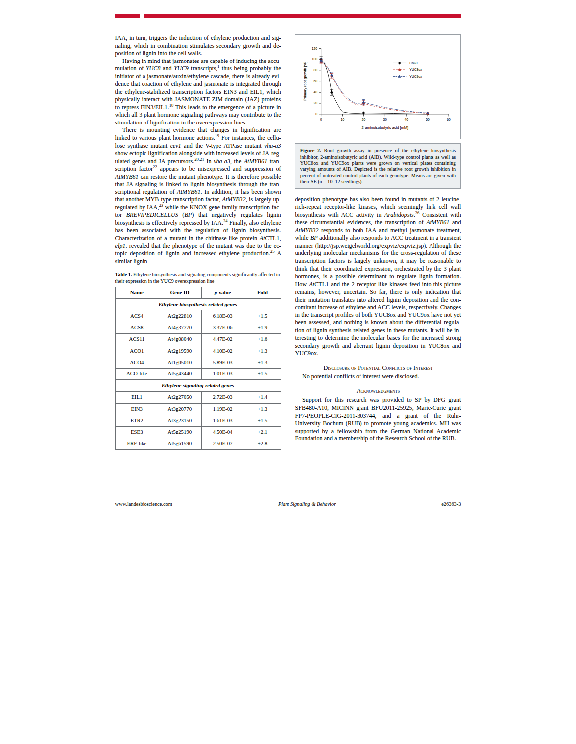IAA, in turn, triggers the induction of ethylene production and signaling, which in combination stimulates secondary growth and deposition of lignin into the cell walls.
Having in mind that jasmonates are capable of inducing the accumulation of YUC8 and YUC9 transcripts,1 thus being probably the initiator of a jasmonate/auxin/ethylene cascade, there is already evidence that coaction of ethylene and jasmonate is integrated through the ethylene-stabilized transcription factors EIN3 and EIL1, which physically interact with JASMONATE-ZIM-domain (JAZ) proteins to repress EIN3/EIL1.18 This leads to the emergence of a picture in which all 3 plant hormone signaling pathways may contribute to the stimulation of lignification in the overexpression lines.
There is mounting evidence that changes in lignification are linked to various plant hormone actions.19 For instances, the cellulose synthase mutant cev1 and the V-type ATPase mutant vha-a3 show ectopic lignification alongside with increased levels of JA-regulated genes and JA-precursors.20,21 In vha-a3, the AtMYB61 transcription factor22 appears to be misexpressed and suppression of AtMYB61 can restore the mutant phenotype. It is therefore possible that JA signaling is linked to lignin biosynthesis through the transcriptional regulation of AtMYB61. In addition, it has been shown that another MYB-type transcription factor, AtMYB32, is largely upregulated by IAA,23 while the KNOX gene family transcription factor BREVIPEDICELLUS (BP) that negatively regulates lignin biosynthesis is effectively repressed by IAA.24 Finally, also ethylene has been associated with the regulation of lignin biosynthesis. Characterization of a mutant in the chitinase-like protein At CTL1, elp1, revealed that the phenotype of the mutant was due to the ectopic deposition of lignin and increased ethylene production.25 A similar lignin
Table 1. Ethylene biosynthesis and signaling components significantly affected in their expression in the YUC9 overexpression line
| Name | Gene ID | p -value | Fold |
| --- | --- | --- | --- |
| Ethylene biosynthesis-related genes |
| ACS4 | At2g22810 | 6.18E-03 | +1.5 |
| ACS8 | At4g37770 | 3.37E-06 | +1.9 |
| ACS11 | At4g08040 | 4.47E-02 | +1.6 |
| ACO1 | At2g19590 | 4.10E-02 | +1.3 |
| ACO4 | At1g05010 | 5.89E-03 | +1.3 |
| ACO-like | At5g43440 | 1.01E-03 | +1.5 |
| Ethylene signaling-related genes |
| EIL1 | At2g27050 | 2.72E-03 | +1.4 |
| EIN3 | At3g20770 | 1.19E-02 | +1.3 |
| ETR2 | At3g23150 | 1.61E-03 | +1.5 |
| ESE3 | At5g25190 | 4.50E-04 | +2.1 |
| ERF-like | At5g61590 | 2.50E-07 | +2.8 |
0 20 40 60 80 100 120 0 10 20 30 40 50 60 Primary root growth [%] 2-aminoisobutyric acid [mM] Col-0 YUC8ox YUC9ox
Figure 2. Root growth assay in presence of the ethylene biosynthesis inhibitor, 2-aminoisobutyric acid (AIB). Wild-type control plants as well as YUC8ox and YUC9ox plants were grown on vertical plates containing varying amounts of AIB. Depicted is the relative root growth inhibition in percent of untreated control plants of each genotype. Means are given with their SE (n = 10–12 seedlings).
deposition phenotype has also been found in mutants of 2 leucine-rich-repeat receptor-like kinases, which seemingly link cell wall biosynthesis with ACC activity in Arabidopsis.26 Consistent with these circumstantial evidences, the transcription of AtMYB61 and AtMYB32 responds to both IAA and methyl jasmonate treatment, while BP additionally also responds to ACC treatment in a transient manner (http://jsp.weigelworld.org/expviz/expviz.jsp). Although the underlying molecular mechanisms for the cross-regulation of these transcription factors is largely unknown, it may be reasonable to think that their coordinated expression, orchestrated by the 3 plant hormones, is a possible determinant to regulate lignin formation. How At CTL1 and the 2 receptor-like kinases feed into this picture remains, however, uncertain. So far, there is only indication that their mutation translates into altered lignin deposition and the concomitant increase of ethylene and ACC levels, respectively. Changes in the transcript profiles of both YUC8ox and YUC9ox have not yet been assessed, and nothing is known about the differential regulation of lignin synthesis-related genes in these mutants. It will be interesting to determine the molecular bases for the increased strong secondary growth and aberrant lignin deposition in YUC8ox and YUC9ox.
Disclosure of Potential Conflicts of Interest
No potential conflicts of interest were disclosed.
Acknowledgments
Support for this research was provided to SP by DFG grant SFB480-A10, MICINN grant BFU2011-25925, Marie-Curie grant FP7-PEOPLE-CIG-2011-303744, and a grant of the Ruhr-University Bochum (RUB) to promote young academics. MH was supported by a fellowship from the German National Academic Foundation and a membership of the Research School of the RUB.
www.landesbioscience.com
Plant Signaling & Behavior
e26363-3